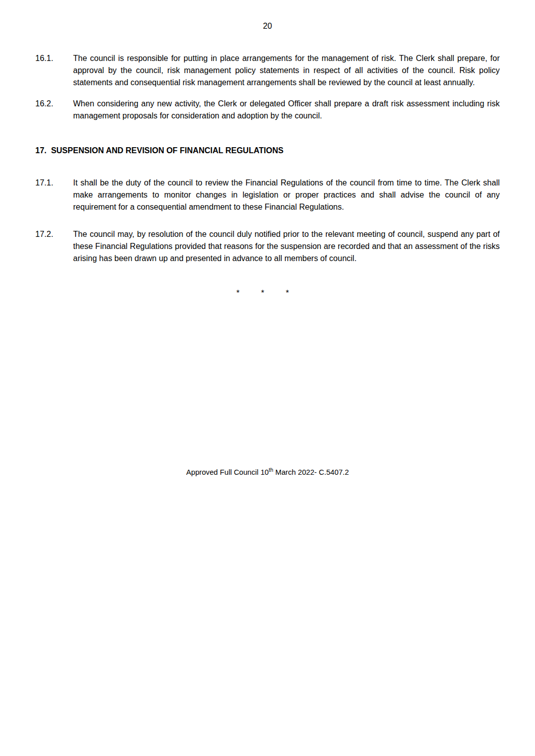20
16.1.
The council is responsible for putting in place arrangements for the management of risk. The Clerk shall prepare, for approval by the council, risk management policy statements in respect of all activities of the council. Risk policy statements and consequential risk management arrangements shall be reviewed by the council at least annually.
16.2.
When considering any new activity, the Clerk or delegated Officer shall prepare a draft risk assessment including risk management proposals for consideration and adoption by the council.
17. SUSPENSION AND REVISION OF FINANCIAL REGULATIONS
17.1.
It shall be the duty of the council to review the Financial Regulations of the council from time to time. The Clerk shall make arrangements to monitor changes in legislation or proper practices and shall advise the council of any requirement for a consequential amendment to these Financial Regulations.
17.2.
The council may, by resolution of the council duly notified prior to the relevant meeting of council, suspend any part of these Financial Regulations provided that reasons for the suspension are recorded and that an assessment of the risks arising has been drawn up and presented in advance to all members of council.
* * *
Approved Full Council 10th March 2022- C.5407.2